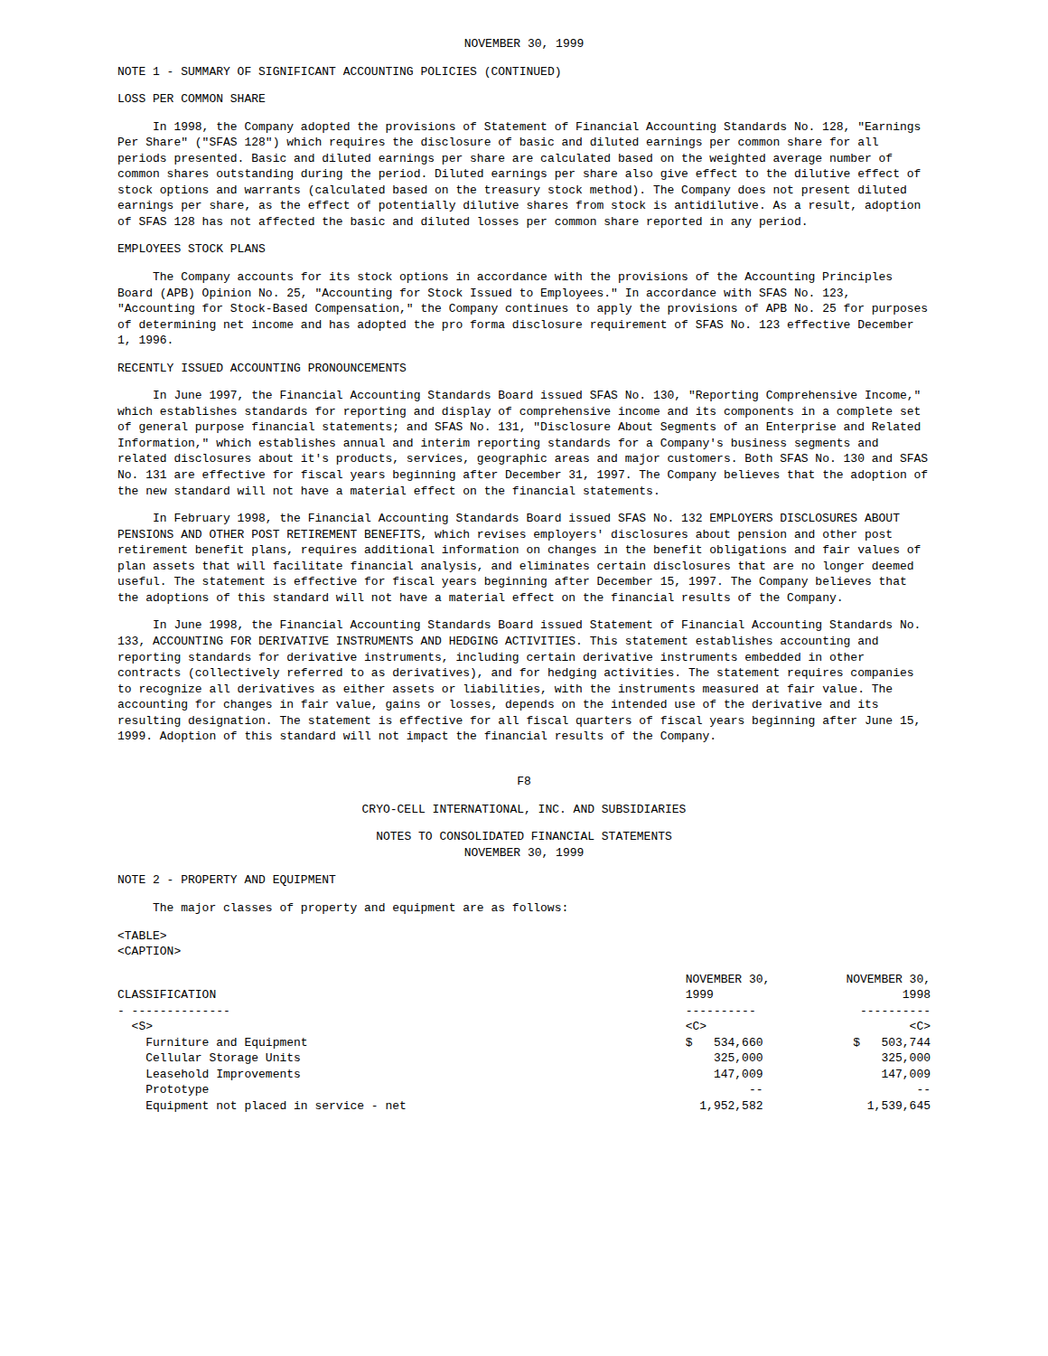NOVEMBER 30, 1999
NOTE 1 - SUMMARY OF SIGNIFICANT ACCOUNTING POLICIES (CONTINUED)
LOSS PER COMMON SHARE
In 1998, the Company adopted the provisions of Statement of Financial Accounting Standards No. 128, "Earnings Per Share" ("SFAS 128") which requires the disclosure of basic and diluted earnings per common share for all periods presented. Basic and diluted earnings per share are calculated based on the weighted average number of common shares outstanding during the period. Diluted earnings per share also give effect to the dilutive effect of stock options and warrants (calculated based on the treasury stock method). The Company does not present diluted earnings per share, as the effect of potentially dilutive shares from stock is antidilutive. As a result, adoption of SFAS 128 has not affected the basic and diluted losses per common share reported in any period.
EMPLOYEES STOCK PLANS
The Company accounts for its stock options in accordance with the provisions of the Accounting Principles Board (APB) Opinion No. 25, "Accounting for Stock Issued to Employees." In accordance with SFAS No. 123, "Accounting for Stock-Based Compensation," the Company continues to apply the provisions of APB No. 25 for purposes of determining net income and has adopted the pro forma disclosure requirement of SFAS No. 123 effective December 1, 1996.
RECENTLY ISSUED ACCOUNTING PRONOUNCEMENTS
In June 1997, the Financial Accounting Standards Board issued SFAS No. 130, "Reporting Comprehensive Income," which establishes standards for reporting and display of comprehensive income and its components in a complete set of general purpose financial statements; and SFAS No. 131, "Disclosure About Segments of an Enterprise and Related Information," which establishes annual and interim reporting standards for a Company's business segments and related disclosures about it's products, services, geographic areas and major customers. Both SFAS No. 130 and SFAS No. 131 are effective for fiscal years beginning after December 31, 1997. The Company believes that the adoption of the new standard will not have a material effect on the financial statements.
In February 1998, the Financial Accounting Standards Board issued SFAS No. 132 EMPLOYERS DISCLOSURES ABOUT PENSIONS AND OTHER POST RETIREMENT BENEFITS, which revises employers' disclosures about pension and other post retirement benefit plans, requires additional information on changes in the benefit obligations and fair values of plan assets that will facilitate financial analysis, and eliminates certain disclosures that are no longer deemed useful. The statement is effective for fiscal years beginning after December 15, 1997. The Company believes that the adoptions of this standard will not have a material effect on the financial results of the Company.
In June 1998, the Financial Accounting Standards Board issued Statement of Financial Accounting Standards No. 133, ACCOUNTING FOR DERIVATIVE INSTRUMENTS AND HEDGING ACTIVITIES. This statement establishes accounting and reporting standards for derivative instruments, including certain derivative instruments embedded in other contracts (collectively referred to as derivatives), and for hedging activities. The statement requires companies to recognize all derivatives as either assets or liabilities, with the instruments measured at fair value. The accounting for changes in fair value, gains or losses, depends on the intended use of the derivative and its resulting designation. The statement is effective for all fiscal quarters of fiscal years beginning after June 15, 1999. Adoption of this standard will not impact the financial results of the Company.
F8
CRYO-CELL INTERNATIONAL, INC. AND SUBSIDIARIES
NOTES TO CONSOLIDATED FINANCIAL STATEMENTS
NOVEMBER 30, 1999
NOTE 2 - PROPERTY AND EQUIPMENT
The major classes of property and equipment are as follows:
<TABLE>
<CAPTION>
| | NOVEMBER 30, | NOVEMBER 30, |
| CLASSIFICATION | 1999 | 1998 |
| - -------------- | ---------- | ---------- |
| <S> | <C> | <C> |
| Furniture and Equipment | $ 534,660 | $ 503,744 |
| Cellular Storage Units | 325,000 | 325,000 |
| Leasehold Improvements | 147,009 | 147,009 |
| Prototype | -- | -- |
| Equipment not placed in service - net | 1,952,582 | 1,539,645 |